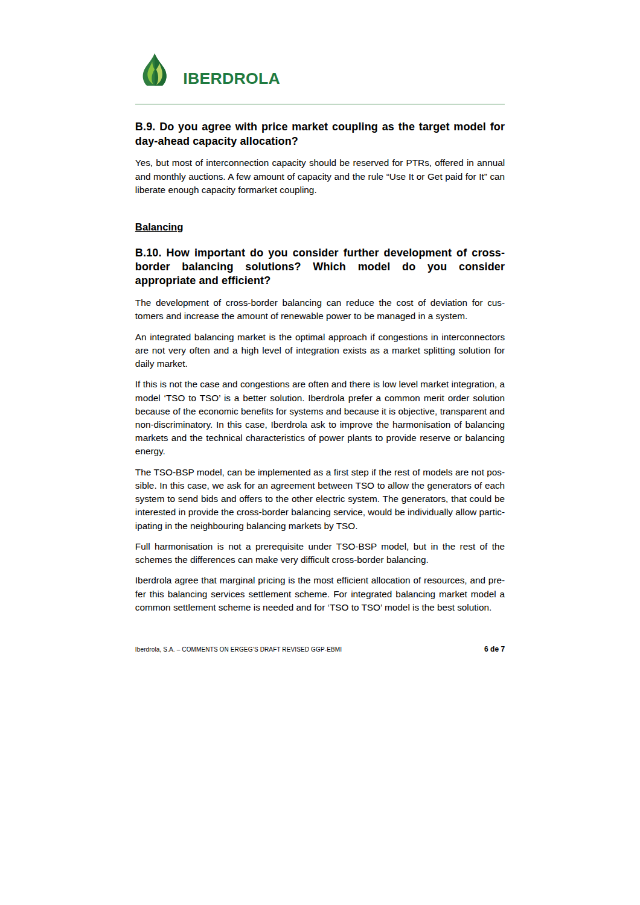IBERDROLA
B.9. Do you agree with price market coupling as the target model for day-ahead capacity allocation?
Yes, but most of interconnection capacity should be reserved for PTRs, offered in annual and monthly auctions. A few amount of capacity and the rule “Use It or Get paid for It” can liberate enough capacity formarket coupling.
Balancing
B.10. How important do you consider further development of cross-border balancing solutions? Which model do you consider appropriate and efficient?
The development of cross-border balancing can reduce the cost of deviation for customers and increase the amount of renewable power to be managed in a system.
An integrated balancing market is the optimal approach if congestions in interconnectors are not very often and a high level of integration exists as a market splitting solution for daily market.
If this is not the case and congestions are often and there is low level market integration, a model ‘TSO to TSO’ is a better solution. Iberdrola prefer a common merit order solution because of the economic benefits for systems and because it is objective, transparent and non-discriminatory. In this case, Iberdrola ask to improve the harmonisation of balancing markets and the technical characteristics of power plants to provide reserve or balancing energy.
The TSO-BSP model, can be implemented as a first step if the rest of models are not possible. In this case, we ask for an agreement between TSO to allow the generators of each system to send bids and offers to the other electric system. The generators, that could be interested in provide the cross-border balancing service, would be individually allow participating in the neighbouring balancing markets by TSO.
Full harmonisation is not a prerequisite under TSO-BSP model, but in the rest of the schemes the differences can make very difficult cross-border balancing.
Iberdrola agree that marginal pricing is the most efficient allocation of resources, and prefer this balancing services settlement scheme. For integrated balancing market model a common settlement scheme is needed and for ‘TSO to TSO’ model is the best solution.
Iberdrola, S.A. – COMMENTS ON ERGEG’S DRAFT REVISED GGP-EBMI
6 de 7